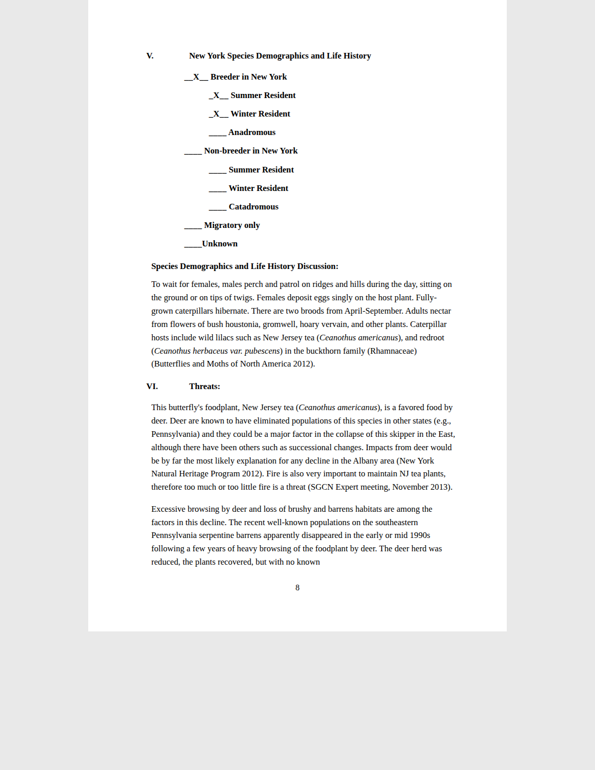V. New York Species Demographics and Life History
__X__ Breeder in New York
_X__ Summer Resident
_X__ Winter Resident
____ Anadromous
____ Non-breeder in New York
____ Summer Resident
____ Winter Resident
____ Catadromous
____ Migratory only
____Unknown
Species Demographics and Life History Discussion:
To wait for females, males perch and patrol on ridges and hills during the day, sitting on the ground or on tips of twigs. Females deposit eggs singly on the host plant. Fully-grown caterpillars hibernate. There are two broods from April-September. Adults nectar from flowers of bush houstonia, gromwell, hoary vervain, and other plants. Caterpillar hosts include wild lilacs such as New Jersey tea (Ceanothus americanus), and redroot (Ceanothus herbaceus var. pubescens) in the buckthorn family (Rhamnaceae) (Butterflies and Moths of North America 2012).
VI. Threats:
This butterfly's foodplant, New Jersey tea (Ceanothus americanus), is a favored food by deer. Deer are known to have eliminated populations of this species in other states (e.g., Pennsylvania) and they could be a major factor in the collapse of this skipper in the East, although there have been others such as successional changes. Impacts from deer would be by far the most likely explanation for any decline in the Albany area (New York Natural Heritage Program 2012). Fire is also very important to maintain NJ tea plants, therefore too much or too little fire is a threat (SGCN Expert meeting, November 2013).
Excessive browsing by deer and loss of brushy and barrens habitats are among the factors in this decline. The recent well-known populations on the southeastern Pennsylvania serpentine barrens apparently disappeared in the early or mid 1990s following a few years of heavy browsing of the foodplant by deer. The deer herd was reduced, the plants recovered, but with no known
8